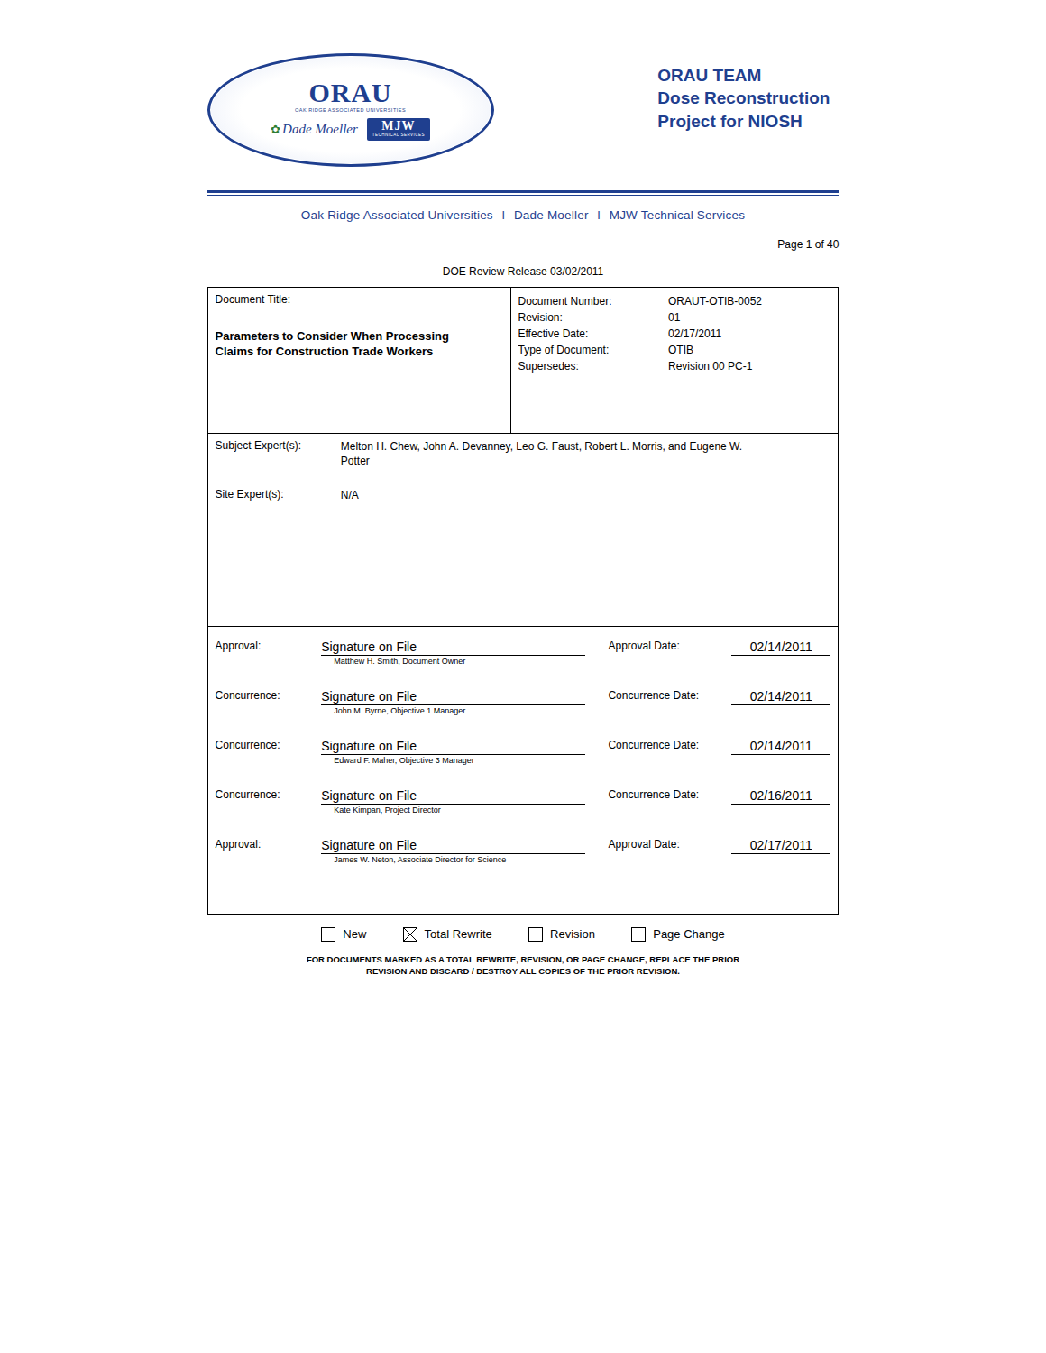ORAU
OAK RIDGE ASSOCIATED UNIVERSITIES
✿Dade Moeller
MJW
TECHNICAL SERVICES
ORAU TEAM
Dose Reconstruction
Project for NIOSH
Oak Ridge Associated Universities l Dade Moeller l MJW Technical Services
Page 1 of 40
DOE Review Release 03/02/2011
| Document Title: Parameters to Consider When Processing Claims for Construction Trade Workers | / Document Number: / ORAUT-OTIB-0052 / / Revision: / 01 / / Effective Date: / 02/17/2011 / / Type of Document: / OTIB / / Supersedes: / Revision 00 PC-1 / |
| Subject Expert(s): Melton H. Chew, John A. Devanney, Leo G. Faust, Robert L. Morris, and Eugene W. Potter Site Expert(s): N/A |
| / Approval: / Signature on File Matthew H. Smith, Document Owner / Approval Date: / 02/14/2011 / / Concurrence: / Signature on File John M. Byrne, Objective 1 Manager / Concurrence Date: / 02/14/2011 / / Concurrence: / Signature on File Edward F. Maher, Objective 3 Manager / Concurrence Date: / 02/14/2011 / / Concurrence: / Signature on File Kate Kimpan, Project Director / Concurrence Date: / 02/16/2011 / / Approval: / Signature on File James W. Neton, Associate Director for Science / Approval Date: / 02/17/2011 / |
New Total Rewrite Revision Page Change
FOR DOCUMENTS MARKED AS A TOTAL REWRITE, REVISION, OR PAGE CHANGE, REPLACE THE PRIOR
REVISION AND DISCARD / DESTROY ALL COPIES OF THE PRIOR REVISION.